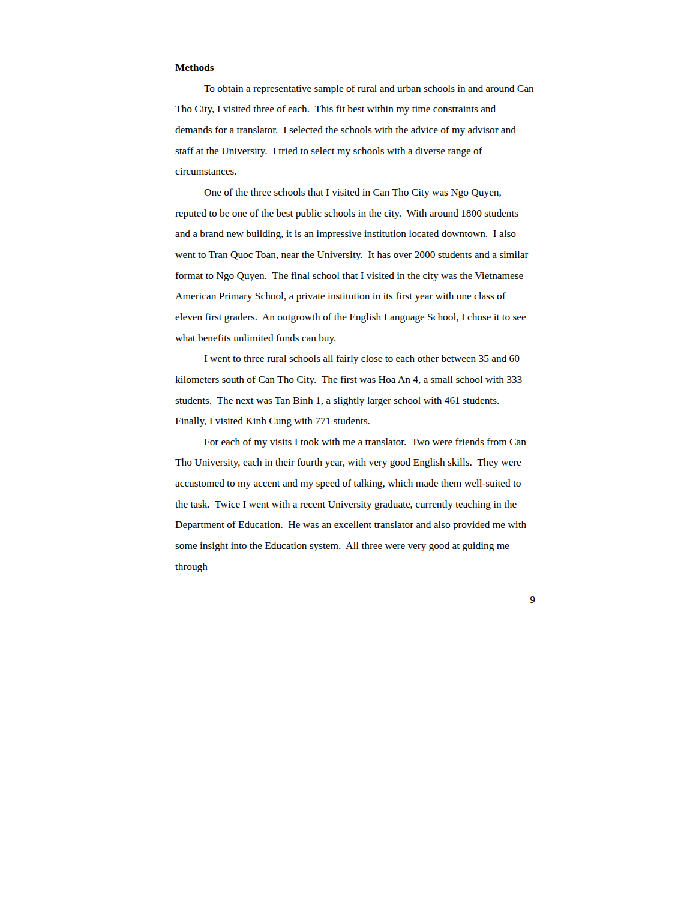Methods
To obtain a representative sample of rural and urban schools in and around Can Tho City, I visited three of each. This fit best within my time constraints and demands for a translator. I selected the schools with the advice of my advisor and staff at the University. I tried to select my schools with a diverse range of circumstances.
One of the three schools that I visited in Can Tho City was Ngo Quyen, reputed to be one of the best public schools in the city. With around 1800 students and a brand new building, it is an impressive institution located downtown. I also went to Tran Quoc Toan, near the University. It has over 2000 students and a similar format to Ngo Quyen. The final school that I visited in the city was the Vietnamese American Primary School, a private institution in its first year with one class of eleven first graders. An outgrowth of the English Language School, I chose it to see what benefits unlimited funds can buy.
I went to three rural schools all fairly close to each other between 35 and 60 kilometers south of Can Tho City. The first was Hoa An 4, a small school with 333 students. The next was Tan Binh 1, a slightly larger school with 461 students. Finally, I visited Kinh Cung with 771 students.
For each of my visits I took with me a translator. Two were friends from Can Tho University, each in their fourth year, with very good English skills. They were accustomed to my accent and my speed of talking, which made them well-suited to the task. Twice I went with a recent University graduate, currently teaching in the Department of Education. He was an excellent translator and also provided me with some insight into the Education system. All three were very good at guiding me through
9